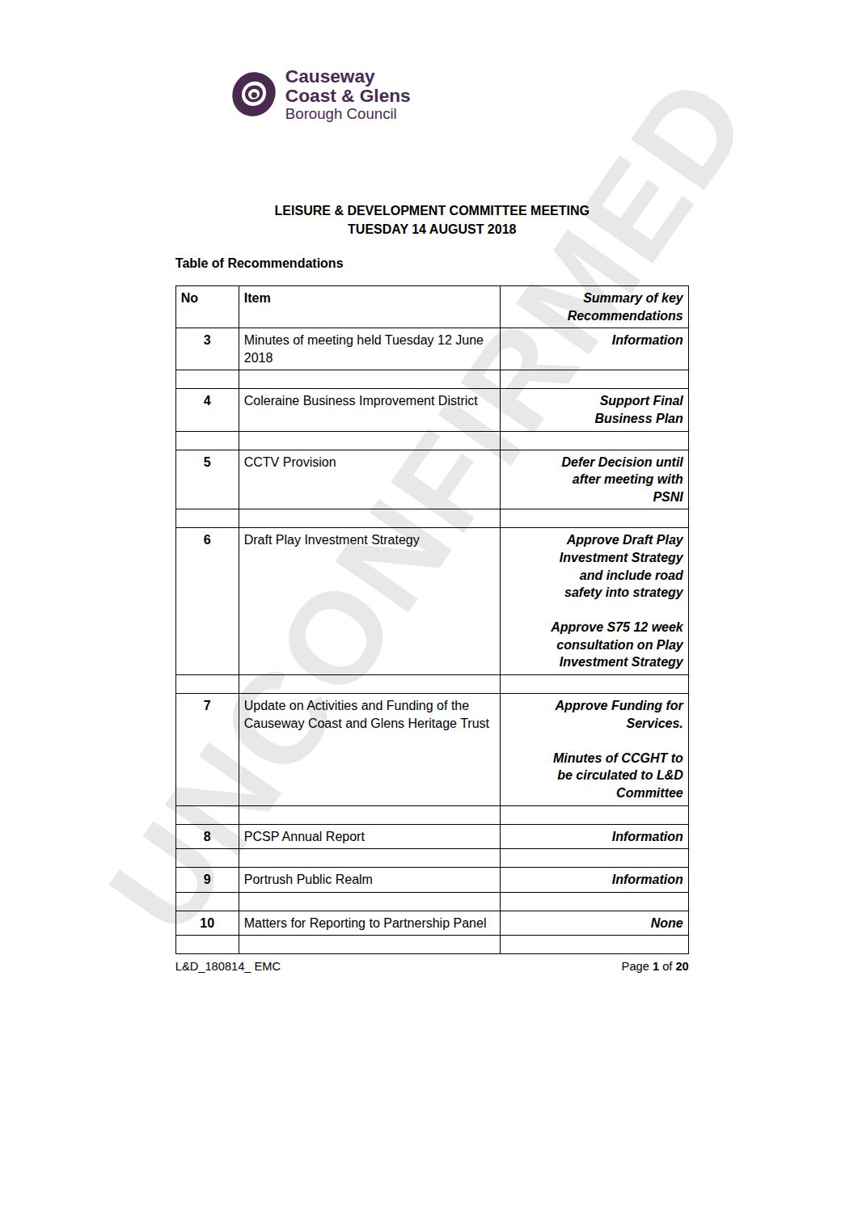UNCONFIRMED
Causeway
Coast & Glens
Borough Council
LEISURE & DEVELOPMENT COMMITTEE MEETING
TUESDAY 14 AUGUST 2018
Table of Recommendations
| No | Item | Summary of key Recommendations |
| --- | --- | --- |
| 3 | Minutes of meeting held Tuesday 12 June 2018 | Information |
| 4 | Coleraine Business Improvement District | Support Final Business Plan |
| 5 | CCTV Provision | Defer Decision until after meeting with PSNI |
| 6 | Draft Play Investment Strategy | Approve Draft Play Investment Strategy and include road safety into strategy Approve S75 12 week consultation on Play Investment Strategy |
| 7 | Update on Activities and Funding of the Causeway Coast and Glens Heritage Trust | Approve Funding for Services. Minutes of CCGHT to be circulated to L&D Committee |
| 8 | PCSP Annual Report | Information |
| 9 | Portrush Public Realm | Information |
| 10 | Matters for Reporting to Partnership Panel | None |
L&D_180814_ EMC
Page 1 of 20